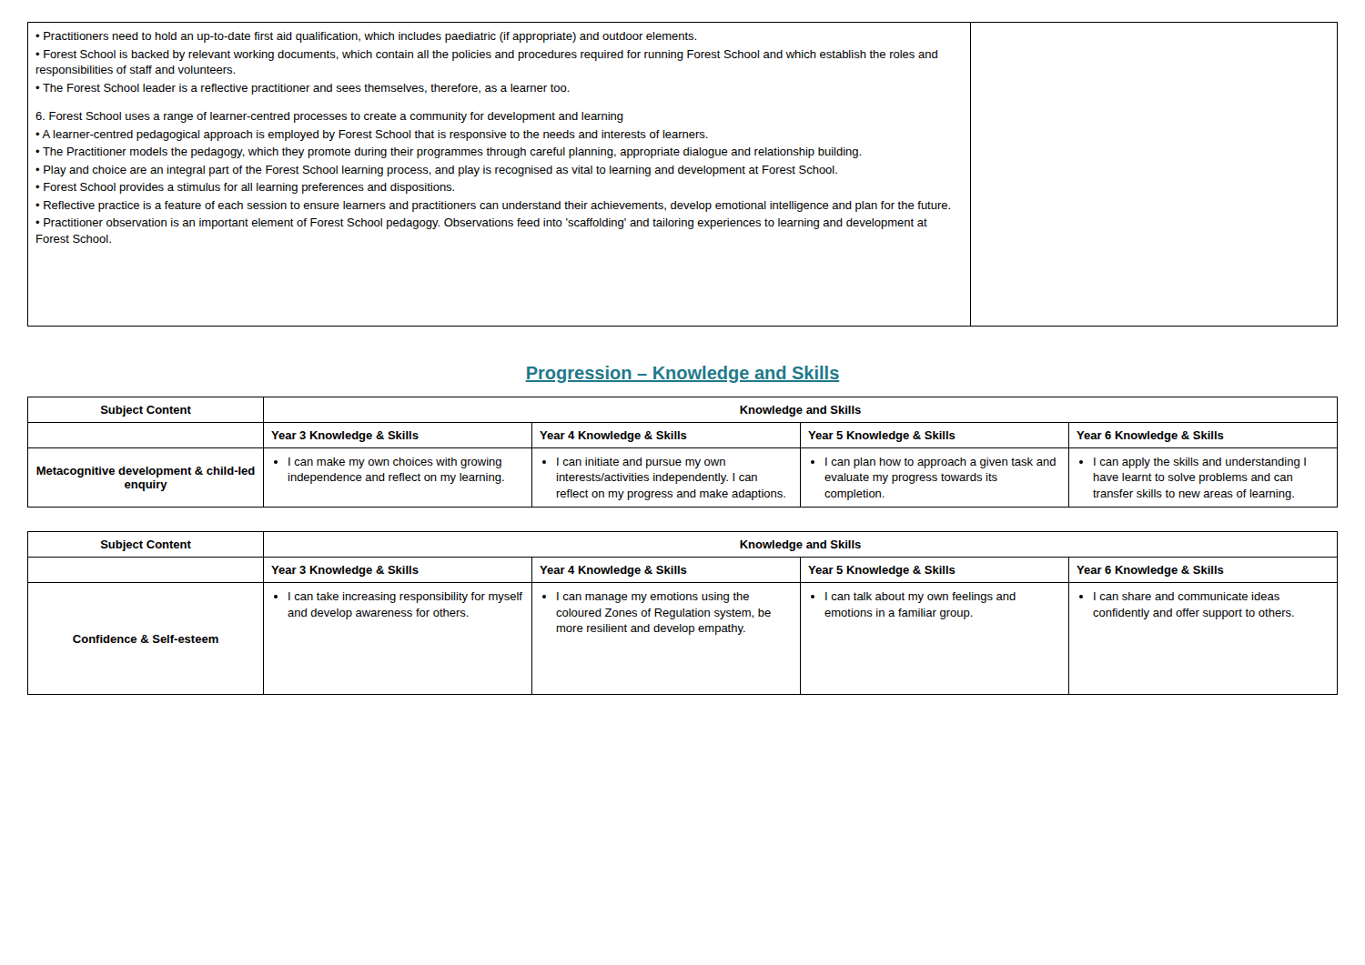| • Practitioners need to hold an up-to-date first aid qualification, which includes paediatric (if appropriate) and outdoor elements. • Forest School is backed by relevant working documents, which contain all the policies and procedures required for running Forest School and which establish the roles and responsibilities of staff and volunteers. • The Forest School leader is a reflective practitioner and sees themselves, therefore, as a learner too. 6. Forest School uses a range of learner-centred processes to create a community for development and learning • A learner-centred pedagogical approach is employed by Forest School that is responsive to the needs and interests of learners. • The Practitioner models the pedagogy, which they promote during their programmes through careful planning, appropriate dialogue and relationship building. • Play and choice are an integral part of the Forest School learning process, and play is recognised as vital to learning and development at Forest School. • Forest School provides a stimulus for all learning preferences and dispositions. • Reflective practice is a feature of each session to ensure learners and practitioners can understand their achievements, develop emotional intelligence and plan for the future. • Practitioner observation is an important element of Forest School pedagogy. Observations feed into 'scaffolding' and tailoring experiences to learning and development at Forest School. | |
Progression – Knowledge and Skills
| Subject Content | Knowledge and Skills |
| --- | --- |
| | Year 3 Knowledge & Skills | Year 4 Knowledge & Skills | Year 5 Knowledge & Skills | Year 6 Knowledge & Skills |
| Metacognitive development & child-led enquiry | I can make my own choices with growing independence and reflect on my learning. | I can initiate and pursue my own interests/activities independently. I can reflect on my progress and make adaptions. | I can plan how to approach a given task and evaluate my progress towards its completion. | I can apply the skills and understanding I have learnt to solve problems and can transfer skills to new areas of learning. |
| Subject Content | Knowledge and Skills |
| --- | --- |
| | Year 3 Knowledge & Skills | Year 4 Knowledge & Skills | Year 5 Knowledge & Skills | Year 6 Knowledge & Skills |
| Confidence & Self-esteem | I can take increasing responsibility for myself and develop awareness for others. | I can manage my emotions using the coloured Zones of Regulation system, be more resilient and develop empathy. | I can talk about my own feelings and emotions in a familiar group. | I can share and communicate ideas confidently and offer support to others. |